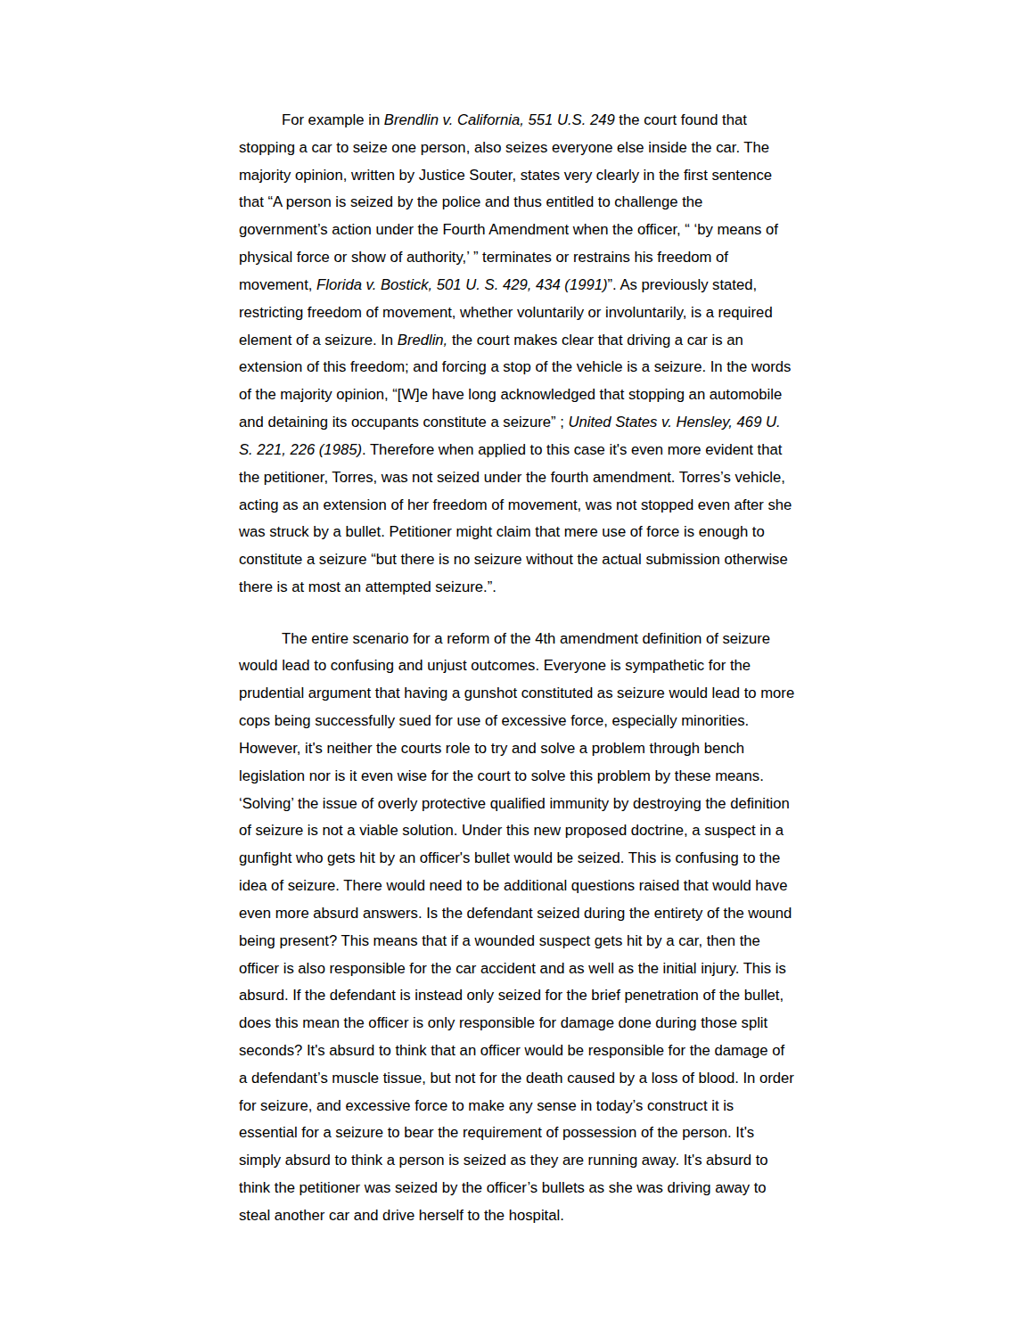For example in Brendlin v. California, 551 U.S. 249 the court found that stopping a car to seize one person, also seizes everyone else inside the car. The majority opinion, written by Justice Souter, states very clearly in the first sentence that “A person is seized by the police and thus entitled to challenge the government’s action under the Fourth Amendment when the officer, “ ‘by means of physical force or show of authority,’ ” terminates or restrains his freedom of movement, Florida v. Bostick, 501 U. S. 429, 434 (1991)”. As previously stated, restricting freedom of movement, whether voluntarily or involuntarily, is a required element of a seizure. In Bredlin, the court makes clear that driving a car is an extension of this freedom; and forcing a stop of the vehicle is a seizure. In the words of the majority opinion, “[W]e have long acknowledged that stopping an automobile and detaining its occupants constitute a seizure” ; United States v. Hensley, 469 U. S. 221, 226 (1985). Therefore when applied to this case it's even more evident that the petitioner, Torres, was not seized under the fourth amendment. Torres’s vehicle, acting as an extension of her freedom of movement, was not stopped even after she was struck by a bullet. Petitioner might claim that mere use of force is enough to constitute a seizure “but there is no seizure without the actual submission otherwise there is at most an attempted seizure.”.
The entire scenario for a reform of the 4th amendment definition of seizure would lead to confusing and unjust outcomes. Everyone is sympathetic for the prudential argument that having a gunshot constituted as seizure would lead to more cops being successfully sued for use of excessive force, especially minorities. However, it's neither the courts role to try and solve a problem through bench legislation nor is it even wise for the court to solve this problem by these means. ‘Solving’ the issue of overly protective qualified immunity by destroying the definition of seizure is not a viable solution. Under this new proposed doctrine, a suspect in a gunfight who gets hit by an officer's bullet would be seized. This is confusing to the idea of seizure. There would need to be additional questions raised that would have even more absurd answers. Is the defendant seized during the entirety of the wound being present? This means that if a wounded suspect gets hit by a car, then the officer is also responsible for the car accident and as well as the initial injury. This is absurd. If the defendant is instead only seized for the brief penetration of the bullet, does this mean the officer is only responsible for damage done during those split seconds? It's absurd to think that an officer would be responsible for the damage of a defendant’s muscle tissue, but not for the death caused by a loss of blood. In order for seizure, and excessive force to make any sense in today’s construct it is essential for a seizure to bear the requirement of possession of the person. It's simply absurd to think a person is seized as they are running away. It's absurd to think the petitioner was seized by the officer’s bullets as she was driving away to steal another car and drive herself to the hospital.